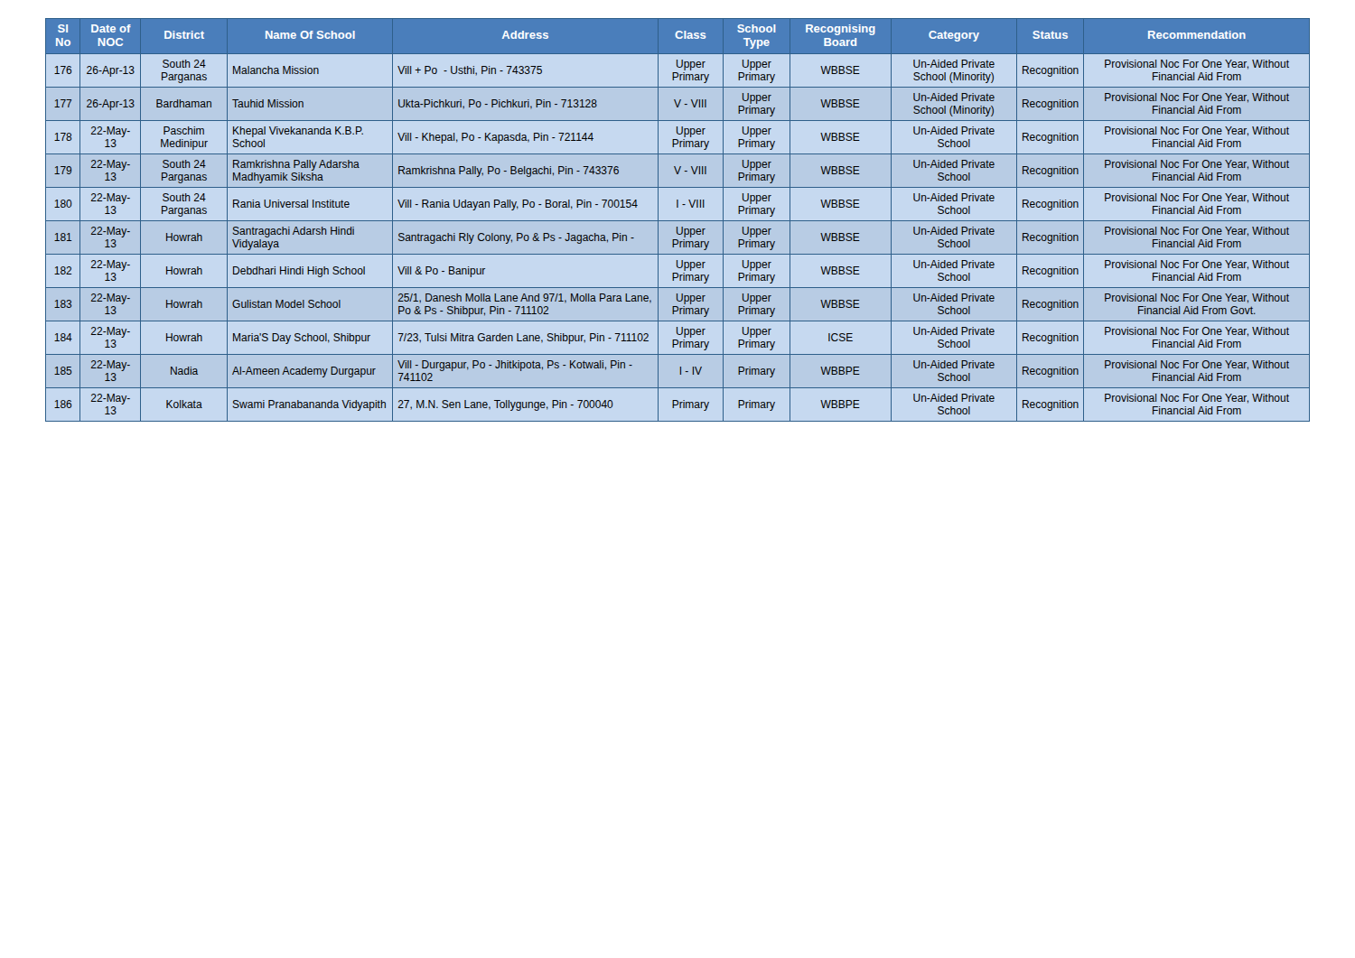List of Schools Granted Provisional NOC
| Sl No | Date of NOC | District | Name Of School | Address | Class | School Type | Recognising Board | Category | Status | Recommendation |
| --- | --- | --- | --- | --- | --- | --- | --- | --- | --- | --- |
| 176 | 26-Apr-13 | South 24 Parganas | Malancha Mission | Vill + Po - Usthi, Pin - 743375 | Upper Primary | Upper Primary | WBBSE | Un-Aided Private School (Minority) | Recognition | Provisional Noc For One Year, Without Financial Aid From |
| 177 | 26-Apr-13 | Bardhaman | Tauhid Mission | Ukta-Pichkuri, Po - Pichkuri, Pin - 713128 | V - VIII | Upper Primary | WBBSE | Un-Aided Private School (Minority) | Recognition | Provisional Noc For One Year, Without Financial Aid From |
| 178 | 22-May-13 | Paschim Medinipur | Khepal Vivekananda K.B.P. School | Vill - Khepal, Po - Kapasda, Pin - 721144 | Upper Primary | Upper Primary | WBBSE | Un-Aided Private School | Recognition | Provisional Noc For One Year, Without Financial Aid From |
| 179 | 22-May-13 | South 24 Parganas | Ramkrishna Pally Adarsha Madhyamik Siksha | Ramkrishna Pally, Po - Belgachi, Pin - 743376 | V - VIII | Upper Primary | WBBSE | Un-Aided Private School | Recognition | Provisional Noc For One Year, Without Financial Aid From |
| 180 | 22-May-13 | South 24 Parganas | Rania Universal Institute | Vill - Rania Udayan Pally, Po - Boral, Pin - 700154 | I - VIII | Upper Primary | WBBSE | Un-Aided Private School | Recognition | Provisional Noc For One Year, Without Financial Aid From |
| 181 | 22-May-13 | Howrah | Santragachi Adarsh Hindi Vidyalaya | Santragachi Rly Colony, Po & Ps - Jagacha, Pin - | Upper Primary | Upper Primary | WBBSE | Un-Aided Private School | Recognition | Provisional Noc For One Year, Without Financial Aid From |
| 182 | 22-May-13 | Howrah | Debdhari Hindi High School | Vill & Po - Banipur | Upper Primary | Upper Primary | WBBSE | Un-Aided Private School | Recognition | Provisional Noc For One Year, Without Financial Aid From |
| 183 | 22-May-13 | Howrah | Gulistan Model School | 25/1, Danesh Molla Lane And 97/1, Molla Para Lane, Po & Ps - Shibpur, Pin - 711102 | Upper Primary | Upper Primary | WBBSE | Un-Aided Private School | Recognition | Provisional Noc For One Year, Without Financial Aid From Govt. |
| 184 | 22-May-13 | Howrah | Maria'S Day School, Shibpur | 7/23, Tulsi Mitra Garden Lane, Shibpur, Pin - 711102 | Upper Primary | Upper Primary | ICSE | Un-Aided Private School | Recognition | Provisional Noc For One Year, Without Financial Aid From |
| 185 | 22-May-13 | Nadia | Al-Ameen Academy Durgapur | Vill - Durgapur, Po - Jhitkipota, Ps - Kotwali, Pin - 741102 | I - IV | Primary | WBBPE | Un-Aided Private School | Recognition | Provisional Noc For One Year, Without Financial Aid From |
| 186 | 22-May-13 | Kolkata | Swami Pranabananda Vidyapith | 27, M.N. Sen Lane, Tollygunge, Pin - 700040 | Primary | Primary | WBBPE | Un-Aided Private School | Recognition | Provisional Noc For One Year, Without Financial Aid From |